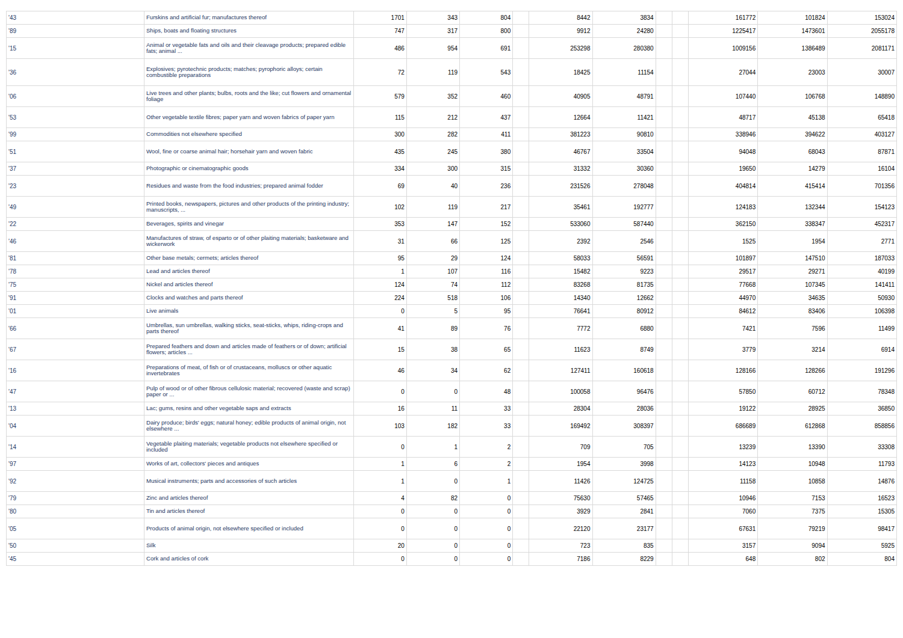| '43 | Furskins and artificial fur; manufactures thereof | 1701 | 343 | 804 | | 8442 | 3834 | | | 161772 | 101824 | 153024 |
| '89 | Ships, boats and floating structures | 747 | 317 | 800 | | 9912 | 24280 | | | 1225417 | 1473601 | 2055178 |
| '15 | Animal or vegetable fats and oils and their cleavage products; prepared edible fats; animal ... | 486 | 954 | 691 | | 253298 | 280380 | | | 1009156 | 1386489 | 2081171 |
| '36 | Explosives; pyrotechnic products; matches; pyrophoric alloys; certain combustible preparations | 72 | 119 | 543 | | 18425 | 11154 | | | 27044 | 23003 | 30007 |
| '06 | Live trees and other plants; bulbs, roots and the like; cut flowers and ornamental foliage | 579 | 352 | 460 | | 40905 | 48791 | | | 107440 | 106768 | 148890 |
| '53 | Other vegetable textile fibres; paper yarn and woven fabrics of paper yarn | 115 | 212 | 437 | | 12664 | 11421 | | | 48717 | 45138 | 65418 |
| '99 | Commodities not elsewhere specified | 300 | 282 | 411 | | 381223 | 90810 | | | 338946 | 394622 | 403127 |
| '51 | Wool, fine or coarse animal hair; horsehair yarn and woven fabric | 435 | 245 | 380 | | 46767 | 33504 | | | 94048 | 68043 | 87871 |
| '37 | Photographic or cinematographic goods | 334 | 300 | 315 | | 31332 | 30360 | | | 19650 | 14279 | 16104 |
| '23 | Residues and waste from the food industries; prepared animal fodder | 69 | 40 | 236 | | 231526 | 278048 | | | 404814 | 415414 | 701356 |
| '49 | Printed books, newspapers, pictures and other products of the printing industry; manuscripts, ... | 102 | 119 | 217 | | 35461 | 192777 | | | 124183 | 132344 | 154123 |
| '22 | Beverages, spirits and vinegar | 353 | 147 | 152 | | 533060 | 587440 | | | 362150 | 338347 | 452317 |
| '46 | Manufactures of straw, of esparto or of other plaiting materials; basketware and wickerwork | 31 | 66 | 125 | | 2392 | 2546 | | | 1525 | 1954 | 2771 |
| '81 | Other base metals; cermets; articles thereof | 95 | 29 | 124 | | 58033 | 56591 | | | 101897 | 147510 | 187033 |
| '78 | Lead and articles thereof | 1 | 107 | 116 | | 15482 | 9223 | | | 29517 | 29271 | 40199 |
| '75 | Nickel and articles thereof | 124 | 74 | 112 | | 83268 | 81735 | | | 77668 | 107345 | 141411 |
| '91 | Clocks and watches and parts thereof | 224 | 518 | 106 | | 14340 | 12662 | | | 44970 | 34635 | 50930 |
| '01 | Live animals | 0 | 5 | 95 | | 76641 | 80912 | | | 84612 | 83406 | 106398 |
| '66 | Umbrellas, sun umbrellas, walking sticks, seat-sticks, whips, riding-crops and parts thereof | 41 | 89 | 76 | | 7772 | 6880 | | | 7421 | 7596 | 11499 |
| '67 | Prepared feathers and down and articles made of feathers or of down; artificial flowers; articles ... | 15 | 38 | 65 | | 11623 | 8749 | | | 3779 | 3214 | 6914 |
| '16 | Preparations of meat, of fish or of crustaceans, molluscs or other aquatic invertebrates | 46 | 34 | 62 | | 127411 | 160618 | | | 128166 | 128266 | 191296 |
| '47 | Pulp of wood or of other fibrous cellulosic material; recovered (waste and scrap) paper or ... | 0 | 0 | 48 | | 100058 | 96476 | | | 57850 | 60712 | 78348 |
| '13 | Lac; gums, resins and other vegetable saps and extracts | 16 | 11 | 33 | | 28304 | 28036 | | | 19122 | 28925 | 36850 |
| '04 | Dairy produce; birds' eggs; natural honey; edible products of animal origin, not elsewhere ... | 103 | 182 | 33 | | 169492 | 308397 | | | 686689 | 612868 | 858856 |
| '14 | Vegetable plaiting materials; vegetable products not elsewhere specified or included | 0 | 1 | 2 | | 709 | 705 | | | 13239 | 13390 | 33308 |
| '97 | Works of art, collectors' pieces and antiques | 1 | 6 | 2 | | 1954 | 3998 | | | 14123 | 10948 | 11793 |
| '92 | Musical instruments; parts and accessories of such articles | 1 | 0 | 1 | | 11426 | 124725 | | | 11158 | 10858 | 14876 |
| '79 | Zinc and articles thereof | 4 | 82 | 0 | | 75630 | 57465 | | | 10946 | 7153 | 16523 |
| '80 | Tin and articles thereof | 0 | 0 | 0 | | 3929 | 2841 | | | 7060 | 7375 | 15305 |
| '05 | Products of animal origin, not elsewhere specified or included | 0 | 0 | 0 | | 22120 | 23177 | | | 67631 | 79219 | 98417 |
| '50 | Silk | 20 | 0 | 0 | | 723 | 835 | | | 3157 | 9094 | 5925 |
| '45 | Cork and articles of cork | 0 | 0 | 0 | | 7186 | 8229 | | | 648 | 802 | 804 |